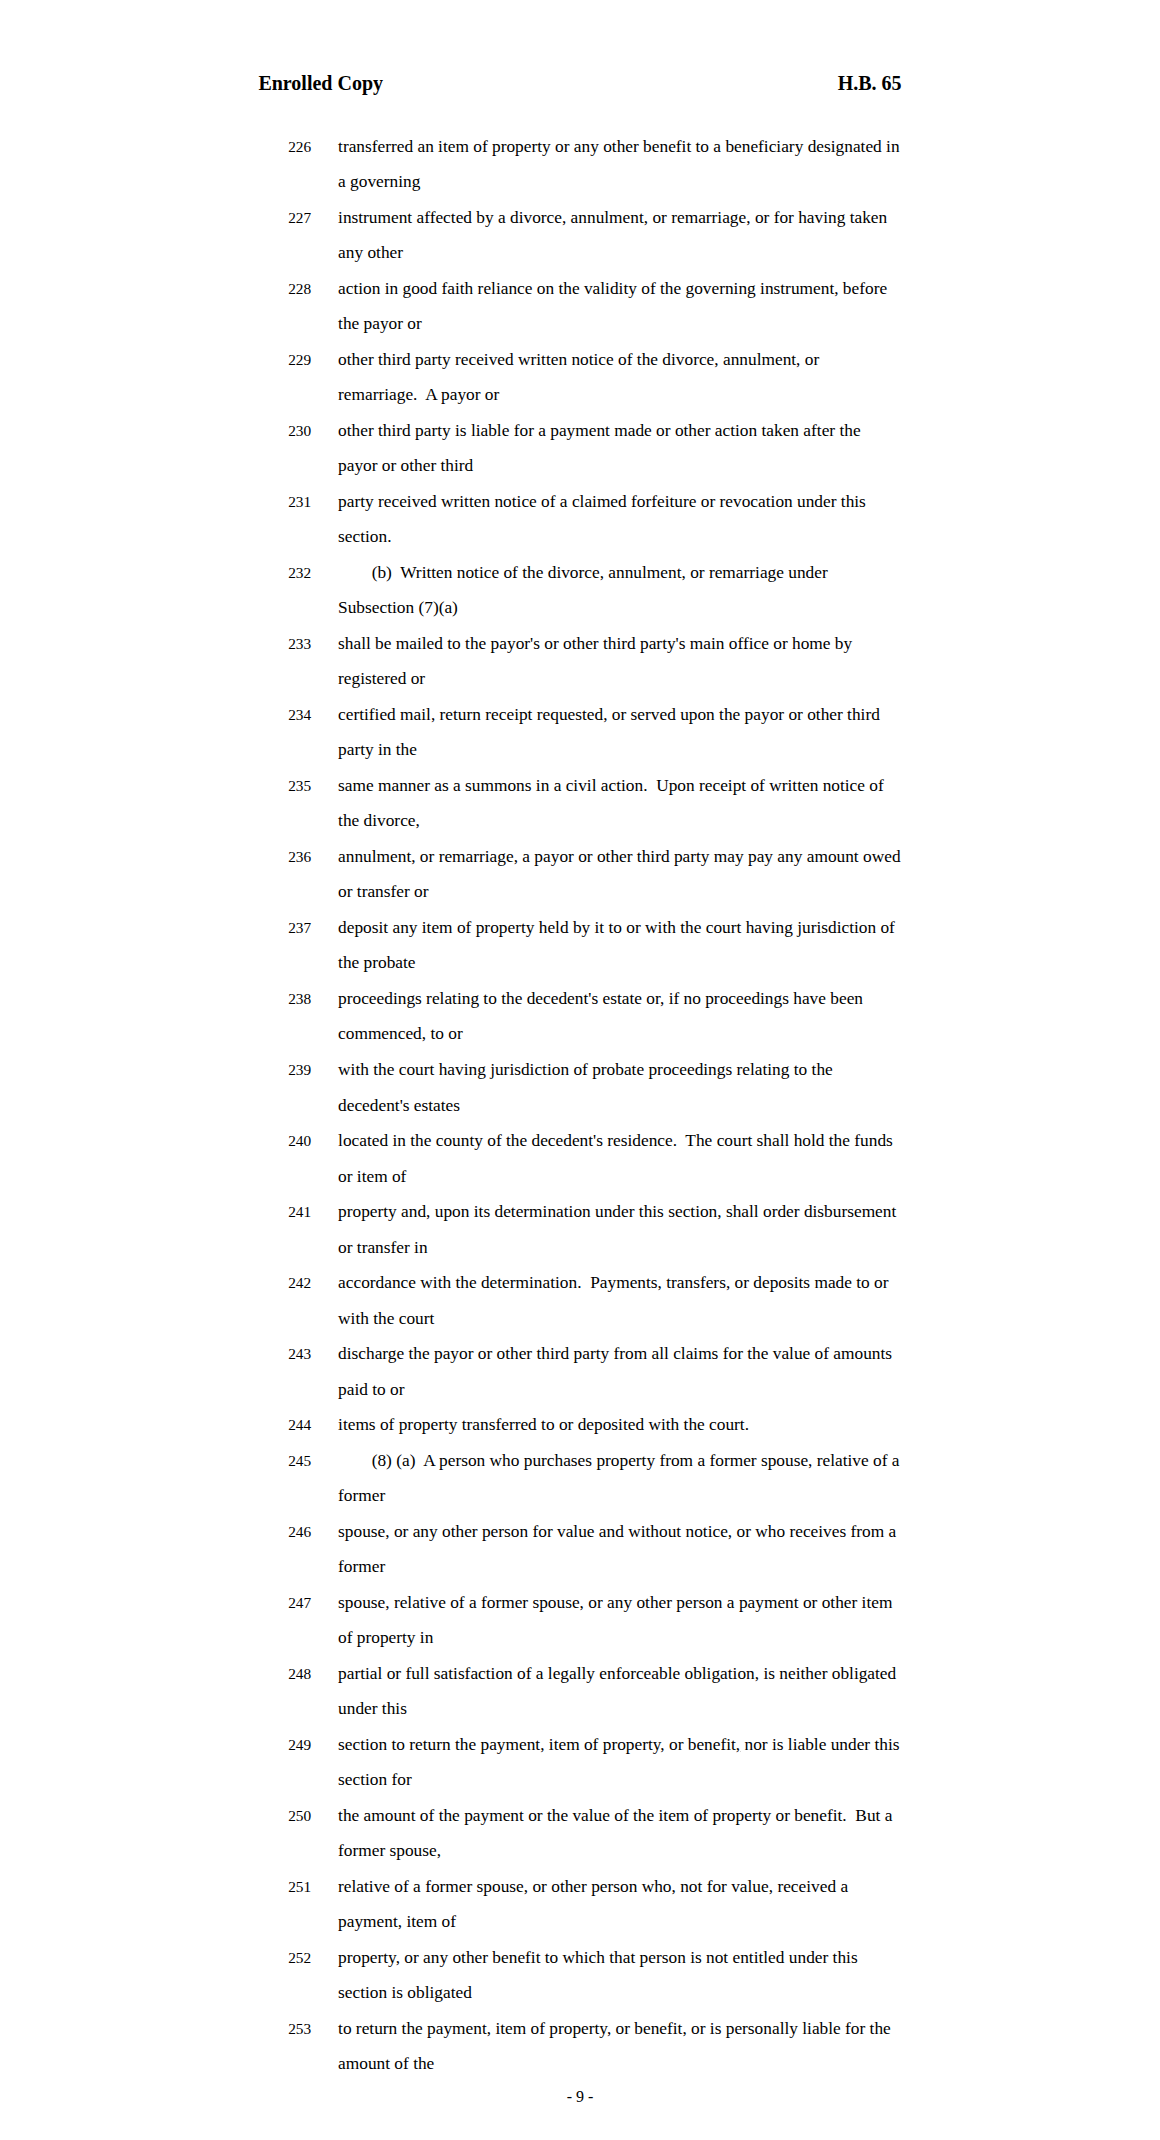Enrolled Copy H.B. 65
226 transferred an item of property or any other benefit to a beneficiary designated in a governing
227 instrument affected by a divorce, annulment, or remarriage, or for having taken any other
228 action in good faith reliance on the validity of the governing instrument, before the payor or
229 other third party received written notice of the divorce, annulment, or remarriage. A payor or
230 other third party is liable for a payment made or other action taken after the payor or other third
231 party received written notice of a claimed forfeiture or revocation under this section.
232 (b) Written notice of the divorce, annulment, or remarriage under Subsection (7)(a)
233 shall be mailed to the payor's or other third party's main office or home by registered or
234 certified mail, return receipt requested, or served upon the payor or other third party in the
235 same manner as a summons in a civil action. Upon receipt of written notice of the divorce,
236 annulment, or remarriage, a payor or other third party may pay any amount owed or transfer or
237 deposit any item of property held by it to or with the court having jurisdiction of the probate
238 proceedings relating to the decedent's estate or, if no proceedings have been commenced, to or
239 with the court having jurisdiction of probate proceedings relating to the decedent's estates
240 located in the county of the decedent's residence. The court shall hold the funds or item of
241 property and, upon its determination under this section, shall order disbursement or transfer in
242 accordance with the determination. Payments, transfers, or deposits made to or with the court
243 discharge the payor or other third party from all claims for the value of amounts paid to or
244 items of property transferred to or deposited with the court.
245 (8) (a) A person who purchases property from a former spouse, relative of a former
246 spouse, or any other person for value and without notice, or who receives from a former
247 spouse, relative of a former spouse, or any other person a payment or other item of property in
248 partial or full satisfaction of a legally enforceable obligation, is neither obligated under this
249 section to return the payment, item of property, or benefit, nor is liable under this section for
250 the amount of the payment or the value of the item of property or benefit. But a former spouse,
251 relative of a former spouse, or other person who, not for value, received a payment, item of
252 property, or any other benefit to which that person is not entitled under this section is obligated
253 to return the payment, item of property, or benefit, or is personally liable for the amount of the
- 9 -